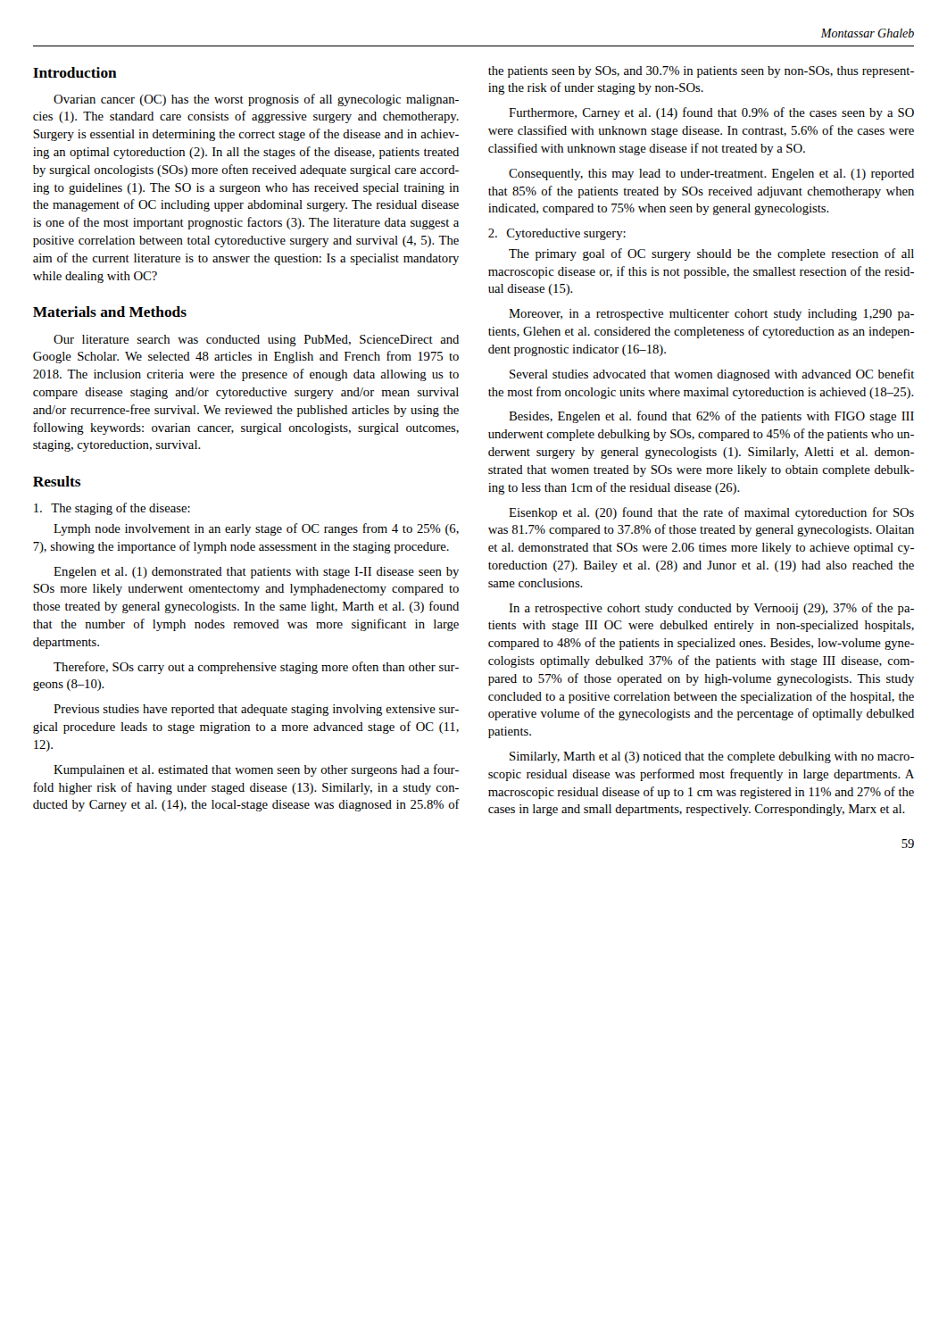Montassar Ghaleb
Introduction
Ovarian cancer (OC) has the worst prognosis of all gynecologic malignancies (1). The standard care consists of aggressive surgery and chemotherapy. Surgery is essential in determining the correct stage of the disease and in achieving an optimal cytoreduction (2). In all the stages of the disease, patients treated by surgical oncologists (SOs) more often received adequate surgical care according to guidelines (1). The SO is a surgeon who has received special training in the management of OC including upper abdominal surgery. The residual disease is one of the most important prognostic factors (3). The literature data suggest a positive correlation between total cytoreductive surgery and survival (4, 5). The aim of the current literature is to answer the question: Is a specialist mandatory while dealing with OC?
Materials and Methods
Our literature search was conducted using PubMed, ScienceDirect and Google Scholar. We selected 48 articles in English and French from 1975 to 2018. The inclusion criteria were the presence of enough data allowing us to compare disease staging and/or cytoreductive surgery and/or mean survival and/or recurrence-free survival. We reviewed the published articles by using the following keywords: ovarian cancer, surgical oncologists, surgical outcomes, staging, cytoreduction, survival.
Results
1. The staging of the disease:
Lymph node involvement in an early stage of OC ranges from 4 to 25% (6, 7), showing the importance of lymph node assessment in the staging procedure.
Engelen et al. (1) demonstrated that patients with stage I-II disease seen by SOs more likely underwent omentectomy and lymphadenectomy compared to those treated by general gynecologists. In the same light, Marth et al. (3) found that the number of lymph nodes removed was more significant in large departments.
Therefore, SOs carry out a comprehensive staging more often than other surgeons (8–10).
Previous studies have reported that adequate staging involving extensive surgical procedure leads to stage migration to a more advanced stage of OC (11, 12).
Kumpulainen et al. estimated that women seen by other surgeons had a fourfold higher risk of having under staged disease (13). Similarly, in a study conducted by Carney et al. (14), the local-stage disease was diagnosed in 25.8% of the patients seen by SOs, and 30.7% in patients seen by non-SOs, thus representing the risk of under staging by non-SOs.
Furthermore, Carney et al. (14) found that 0.9% of the cases seen by a SO were classified with unknown stage disease. In contrast, 5.6% of the cases were classified with unknown stage disease if not treated by a SO.
Consequently, this may lead to under-treatment. Engelen et al. (1) reported that 85% of the patients treated by SOs received adjuvant chemotherapy when indicated, compared to 75% when seen by general gynecologists.
2. Cytoreductive surgery:
The primary goal of OC surgery should be the complete resection of all macroscopic disease or, if this is not possible, the smallest resection of the residual disease (15).
Moreover, in a retrospective multicenter cohort study including 1,290 patients, Glehen et al. considered the completeness of cytoreduction as an independent prognostic indicator (16–18).
Several studies advocated that women diagnosed with advanced OC benefit the most from oncologic units where maximal cytoreduction is achieved (18–25).
Besides, Engelen et al. found that 62% of the patients with FIGO stage III underwent complete debulking by SOs, compared to 45% of the patients who underwent surgery by general gynecologists (1). Similarly, Aletti et al. demonstrated that women treated by SOs were more likely to obtain complete debulking to less than 1cm of the residual disease (26).
Eisenkop et al. (20) found that the rate of maximal cytoreduction for SOs was 81.7% compared to 37.8% of those treated by general gynecologists. Olaitan et al. demonstrated that SOs were 2.06 times more likely to achieve optimal cytoreduction (27). Bailey et al. (28) and Junor et al. (19) had also reached the same conclusions.
In a retrospective cohort study conducted by Vernooij (29), 37% of the patients with stage III OC were debulked entirely in non-specialized hospitals, compared to 48% of the patients in specialized ones. Besides, low-volume gynecologists optimally debulked 37% of the patients with stage III disease, compared to 57% of those operated on by high-volume gynecologists. This study concluded to a positive correlation between the specialization of the hospital, the operative volume of the gynecologists and the percentage of optimally debulked patients.
Similarly, Marth et al (3) noticed that the complete debulking with no macroscopic residual disease was performed most frequently in large departments. A macroscopic residual disease of up to 1 cm was registered in 11% and 27% of the cases in large and small departments, respectively. Correspondingly, Marx et al.
59